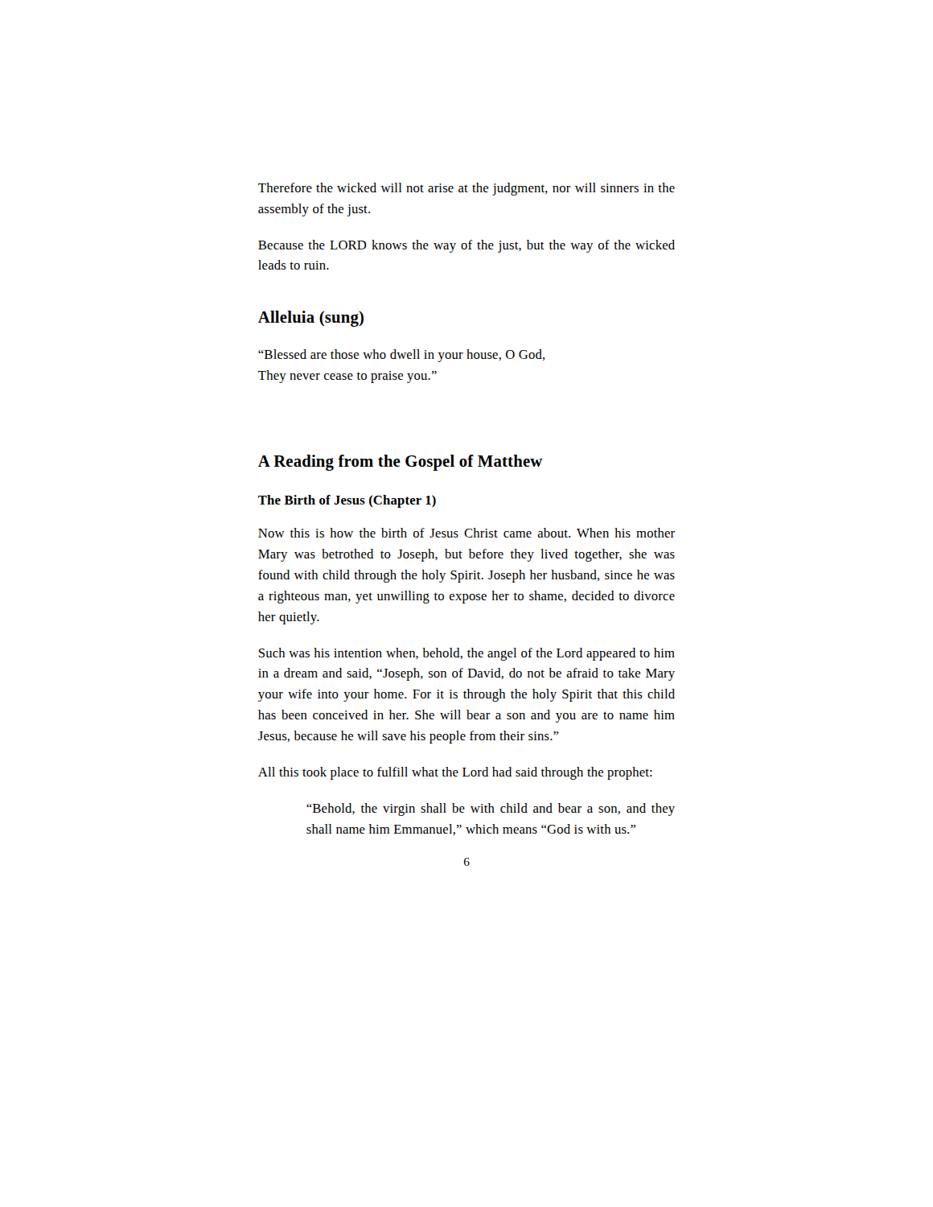Therefore the wicked will not arise at the judgment, nor will sinners in the assembly of the just.
Because the LORD knows the way of the just, but the way of the wicked leads to ruin.
Alleluia (sung)
“Blessed are those who dwell in your house, O God,
They never cease to praise you.”
A Reading from the Gospel of Matthew
The Birth of Jesus (Chapter 1)
Now this is how the birth of Jesus Christ came about. When his mother Mary was betrothed to Joseph, but before they lived together, she was found with child through the holy Spirit. Joseph her husband, since he was a righteous man, yet unwilling to expose her to shame, decided to divorce her quietly.
Such was his intention when, behold, the angel of the Lord appeared to him in a dream and said, “Joseph, son of David, do not be afraid to take Mary your wife into your home. For it is through the holy Spirit that this child has been conceived in her. She will bear a son and you are to name him Jesus, because he will save his people from their sins.”
All this took place to fulfill what the Lord had said through the prophet:
“Behold, the virgin shall be with child and bear a son, and they shall name him Emmanuel,” which means “God is with us.”
6